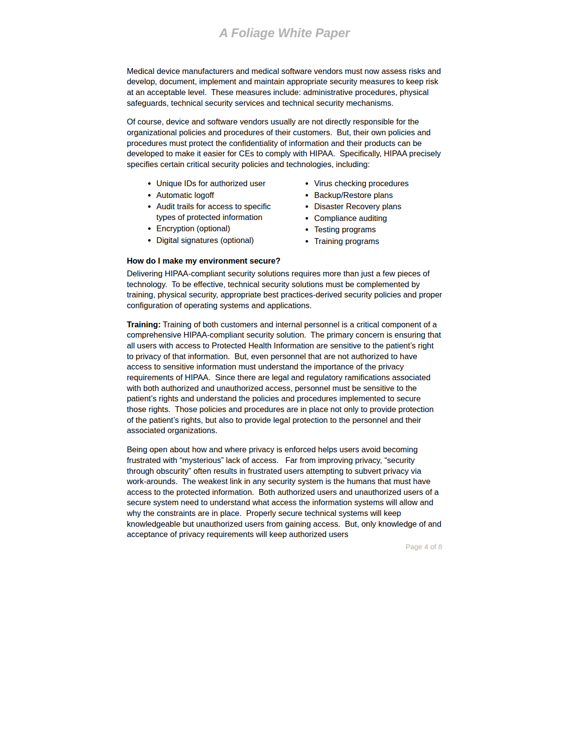A Foliage White Paper
Medical device manufacturers and medical software vendors must now assess risks and develop, document, implement and maintain appropriate security measures to keep risk at an acceptable level. These measures include: administrative procedures, physical safeguards, technical security services and technical security mechanisms.
Of course, device and software vendors usually are not directly responsible for the organizational policies and procedures of their customers. But, their own policies and procedures must protect the confidentiality of information and their products can be developed to make it easier for CEs to comply with HIPAA. Specifically, HIPAA precisely specifies certain critical security policies and technologies, including:
Unique IDs for authorized user
Automatic logoff
Audit trails for access to specific types of protected information
Encryption (optional)
Digital signatures (optional)
Virus checking procedures
Backup/Restore plans
Disaster Recovery plans
Compliance auditing
Testing programs
Training programs
How do I make my environment secure?
Delivering HIPAA-compliant security solutions requires more than just a few pieces of technology. To be effective, technical security solutions must be complemented by training, physical security, appropriate best practices-derived security policies and proper configuration of operating systems and applications.
Training: Training of both customers and internal personnel is a critical component of a comprehensive HIPAA-compliant security solution. The primary concern is ensuring that all users with access to Protected Health Information are sensitive to the patient’s right to privacy of that information. But, even personnel that are not authorized to have access to sensitive information must understand the importance of the privacy requirements of HIPAA. Since there are legal and regulatory ramifications associated with both authorized and unauthorized access, personnel must be sensitive to the patient’s rights and understand the policies and procedures implemented to secure those rights. Those policies and procedures are in place not only to provide protection of the patient’s rights, but also to provide legal protection to the personnel and their associated organizations.
Being open about how and where privacy is enforced helps users avoid becoming frustrated with “mysterious” lack of access. Far from improving privacy, “security through obscurity” often results in frustrated users attempting to subvert privacy via work-arounds. The weakest link in any security system is the humans that must have access to the protected information. Both authorized users and unauthorized users of a secure system need to understand what access the information systems will allow and why the constraints are in place. Properly secure technical systems will keep knowledgeable but unauthorized users from gaining access. But, only knowledge of and acceptance of privacy requirements will keep authorized users
Page 4 of 8